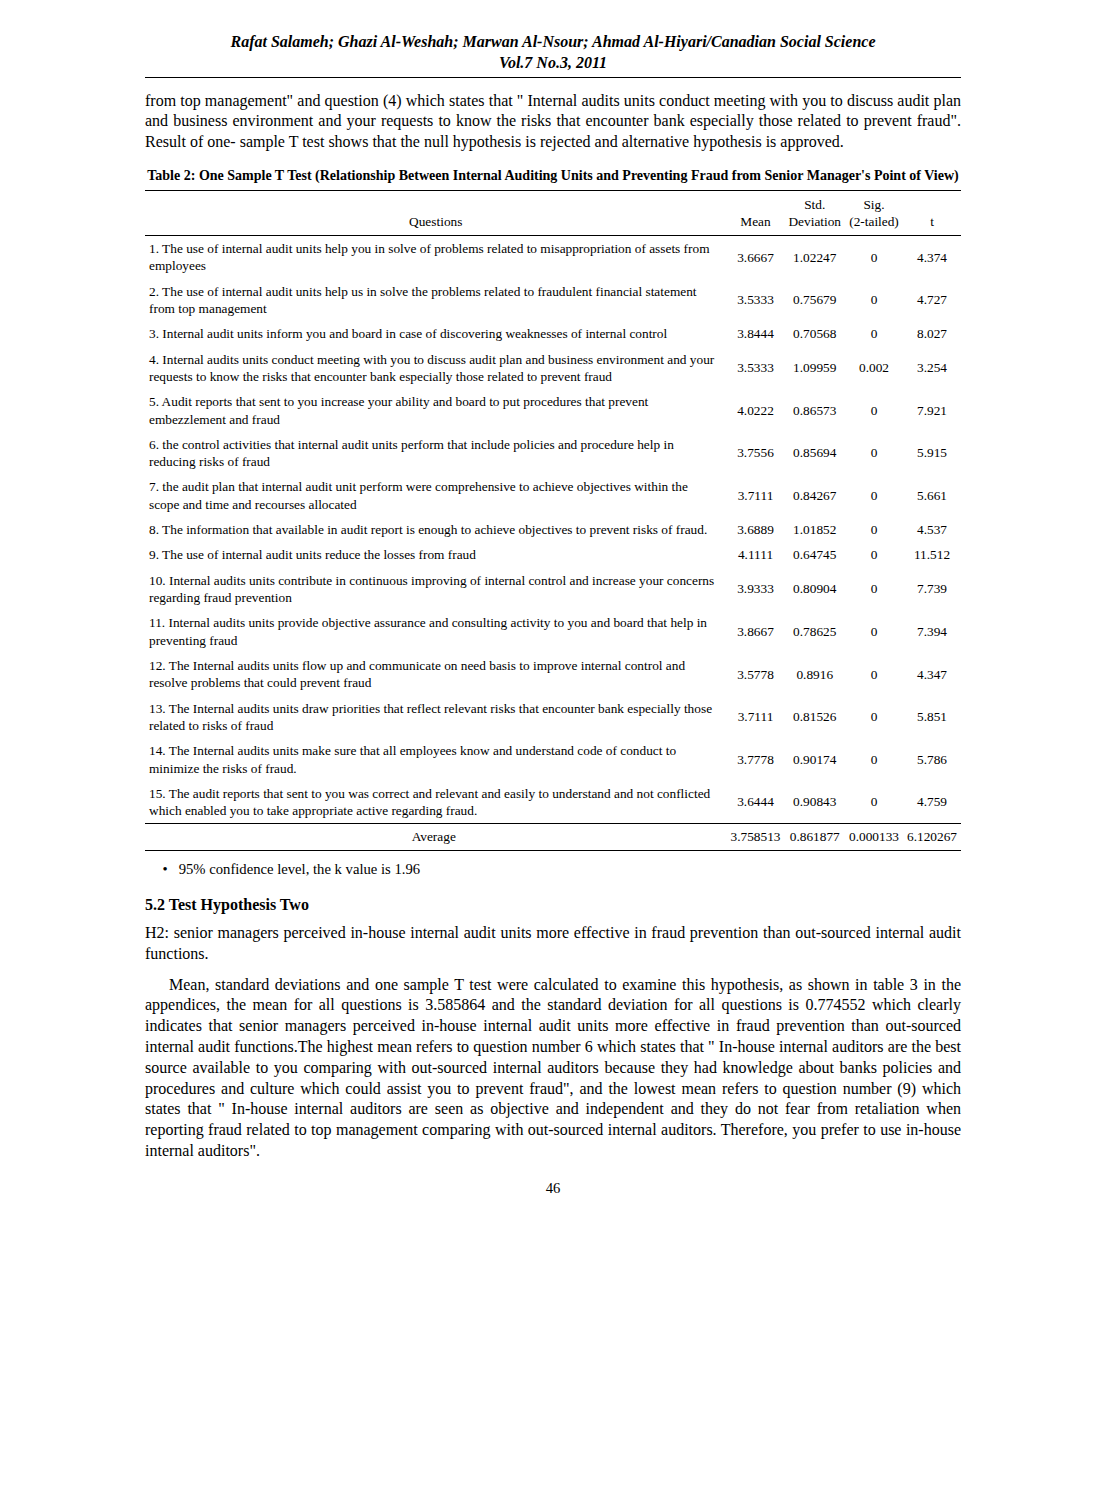Rafat Salameh; Ghazi Al-Weshah; Marwan Al-Nsour; Ahmad Al-Hiyari/Canadian Social Science Vol.7 No.3, 2011
from top management" and question (4) which states that " Internal audits units conduct meeting with you to discuss audit plan and business environment and your requests to know the risks that encounter bank especially those related to prevent fraud". Result of one- sample T test shows that the null hypothesis is rejected and alternative hypothesis is approved.
Table 2: One Sample T Test (Relationship Between Internal Auditing Units and Preventing Fraud from Senior Manager's Point of View)
| Questions | Mean | Std. Deviation | Sig. (2-tailed) | t |
| --- | --- | --- | --- | --- |
| 1. The use of internal audit units help you in solve of problems related to misappropriation of assets from employees | 3.6667 | 1.02247 | 0 | 4.374 |
| 2. The use of internal audit units help us in solve the problems related to fraudulent financial statement from top management | 3.5333 | 0.75679 | 0 | 4.727 |
| 3. Internal audit units inform you and board in case of discovering weaknesses of internal control | 3.8444 | 0.70568 | 0 | 8.027 |
| 4. Internal audits units conduct meeting with you to discuss audit plan and business environment and your requests to know the risks that encounter bank especially those related to prevent fraud | 3.5333 | 1.09959 | 0.002 | 3.254 |
| 5. Audit reports that sent to you increase your ability and board to put procedures that prevent embezzlement and fraud | 4.0222 | 0.86573 | 0 | 7.921 |
| 6. the control activities that internal audit units perform that include policies and procedure help in reducing risks of fraud | 3.7556 | 0.85694 | 0 | 5.915 |
| 7. the audit plan that internal audit unit perform were comprehensive to achieve objectives within the scope and time and recourses allocated | 3.7111 | 0.84267 | 0 | 5.661 |
| 8. The information that available in audit report is enough to achieve objectives to prevent risks of fraud. | 3.6889 | 1.01852 | 0 | 4.537 |
| 9. The use of internal audit units reduce the losses from fraud | 4.1111 | 0.64745 | 0 | 11.512 |
| 10. Internal audits units contribute in continuous improving of internal control and increase your concerns regarding fraud prevention | 3.9333 | 0.80904 | 0 | 7.739 |
| 11. Internal audits units provide objective assurance and consulting activity to you and board that help in preventing fraud | 3.8667 | 0.78625 | 0 | 7.394 |
| 12. The Internal audits units flow up and communicate on need basis to improve internal control and resolve problems that could prevent fraud | 3.5778 | 0.8916 | 0 | 4.347 |
| 13. The Internal audits units draw priorities that reflect relevant risks that encounter bank especially those related to risks of fraud | 3.7111 | 0.81526 | 0 | 5.851 |
| 14. The Internal audits units make sure that all employees know and understand code of conduct to minimize the risks of fraud. | 3.7778 | 0.90174 | 0 | 5.786 |
| 15. The audit reports that sent to you was correct and relevant and easily to understand and not conflicted which enabled you to take appropriate active regarding fraud. | 3.6444 | 0.90843 | 0 | 4.759 |
| Average | 3.758513 | 0.861877 | 0.000133 | 6.120267 |
• 95% confidence level, the k value is 1.96
5.2 Test Hypothesis Two
H2: senior managers perceived in-house internal audit units more effective in fraud prevention than out-sourced internal audit functions.
Mean, standard deviations and one sample T test were calculated to examine this hypothesis, as shown in table 3 in the appendices, the mean for all questions is 3.585864 and the standard deviation for all questions is 0.774552 which clearly indicates that senior managers perceived in-house internal audit units more effective in fraud prevention than out-sourced internal audit functions.The highest mean refers to question number 6 which states that " In-house internal auditors are the best source available to you comparing with out-sourced internal auditors because they had knowledge about banks policies and procedures and culture which could assist you to prevent fraud", and the lowest mean refers to question number (9) which states that " In-house internal auditors are seen as objective and independent and they do not fear from retaliation when reporting fraud related to top management comparing with out-sourced internal auditors. Therefore, you prefer to use in-house internal auditors".
46